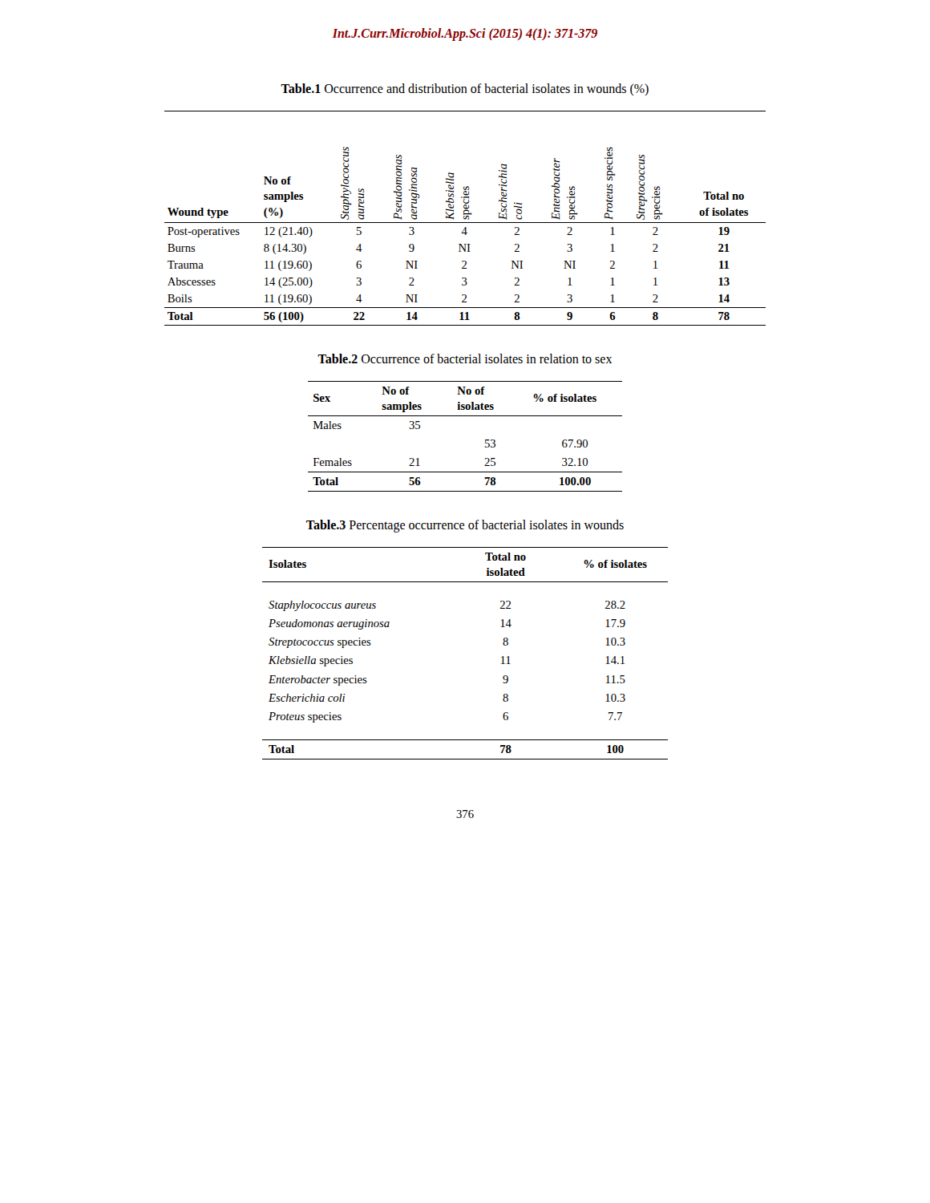Int.J.Curr.Microbiol.App.Sci (2015) 4(1): 371-379
Table.1 Occurrence and distribution of bacterial isolates in wounds (%)
| Wound type | No of samples (%) | Staphylococcus aureus | Pseudomonas aeruginosa | Klebsiella species | Escherichia coli | Enterobacter species | Proteus species | Streptococcus species | Total no of isolates |
| --- | --- | --- | --- | --- | --- | --- | --- | --- | --- |
| Post-operatives | 12 (21.40) | 5 | 3 | 4 | 2 | 2 | 1 | 2 | 19 |
| Burns | 8 (14.30) | 4 | 9 | NI | 2 | 3 | 1 | 2 | 21 |
| Trauma | 11 (19.60) | 6 | NI | 2 | NI | NI | 2 | 1 | 11 |
| Abscesses | 14 (25.00) | 3 | 2 | 3 | 2 | 1 | 1 | 1 | 13 |
| Boils | 11 (19.60) | 4 | NI | 2 | 2 | 3 | 1 | 2 | 14 |
| Total | 56 (100) | 22 | 14 | 11 | 8 | 9 | 6 | 8 | 78 |
Table.2 Occurrence of bacterial isolates in relation to sex
| Sex | No of samples | No of isolates | % of isolates |
| --- | --- | --- | --- |
| Males | 35 | | |
| | | 53 | 67.90 |
| Females | 21 | 25 | 32.10 |
| Total | 56 | 78 | 100.00 |
Table.3 Percentage occurrence of bacterial isolates in wounds
| Isolates | Total no isolated | % of isolates |
| --- | --- | --- |
| Staphylococcus aureus | 22 | 28.2 |
| Pseudomonas aeruginosa | 14 | 17.9 |
| Streptococcus species | 8 | 10.3 |
| Klebsiella species | 11 | 14.1 |
| Enterobacter species | 9 | 11.5 |
| Escherichia coli | 8 | 10.3 |
| Proteus species | 6 | 7.7 |
| Total | 78 | 100 |
376